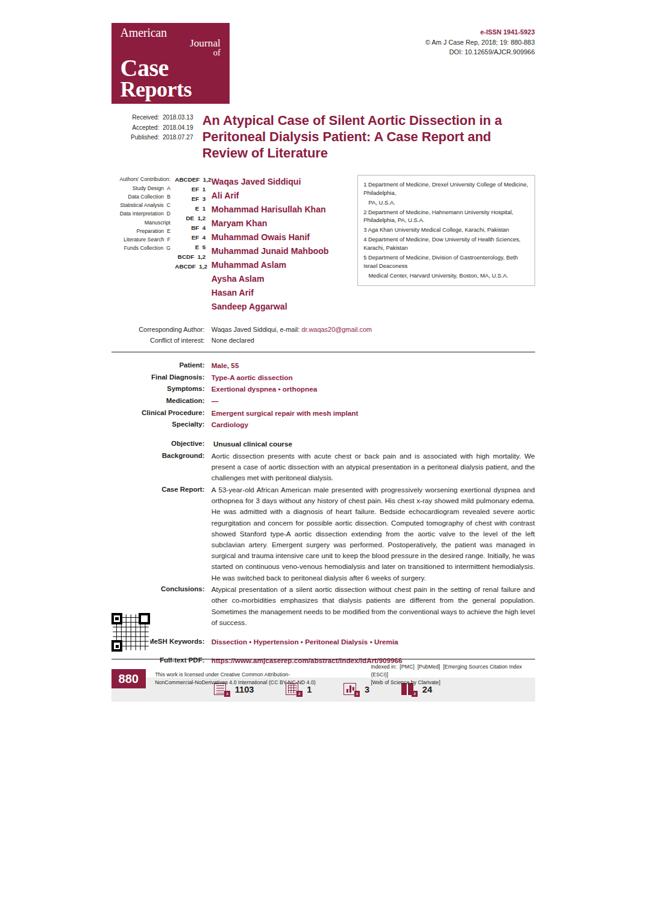American Journal of Case Reports
e-ISSN 1941-5923
© Am J Case Rep, 2018; 19: 880-883
DOI: 10.12659/AJCR.909966
Received: 2018.03.13
Accepted: 2018.04.19
Published: 2018.07.27
An Atypical Case of Silent Aortic Dissection in a Peritoneal Dialysis Patient: A Case Report and Review of Literature
Authors’ Contribution:
Study Design A
Data Collection B
Statistical Analysis C
Data Interpretation D
Manuscript Preparation E
Literature Search F
Funds Collection G
ABCDEF 1,2
EF 1
EF 3
E 1
DE 1,2
BF 4
EF 4
E 5
BCDF 1,2
ABCDF 1,2
Waqas Javed Siddiqui
Ali Arif
Mohammad Harisullah Khan
Maryam Khan
Muhammad Owais Hanif
Muhammad Junaid Mahboob
Muhammad Aslam
Aysha Aslam
Hasan Arif
Sandeep Aggarwal
1 Department of Medicine, Drexel University College of Medicine, Philadelphia,
PA, U.S.A.
2 Department of Medicine, Hahnemann University Hospital, Philadelphia, PA, U.S.A.
3 Aga Khan University Medical College, Karachi, Pakistan
4 Department of Medicine, Dow University of Health Sciences, Karachi, Pakistan
5 Department of Medicine, Division of Gastroenterology, Beth Israel Deaconess
Medical Center, Harvard University, Boston, MA, U.S.A.
Corresponding Author:
Conflict of interest:
Waqas Javed Siddiqui, e-mail: dr.waqas20@gmail.com
None declared
Patient:
Male, 55
Final Diagnosis:
Type-A aortic dissection
Symptoms:
Exertional dyspnea • orthopnea
Medication:
—
Clinical Procedure:
Emergent surgical repair with mesh implant
Specialty:
Cardiology
Objective:
Unusual clinical course
Background:
Aortic dissection presents with acute chest or back pain and is associated with high mortality. We present a case of aortic dissection with an atypical presentation in a peritoneal dialysis patient, and the challenges met with peritoneal dialysis.
Case Report:
A 53-year-old African American male presented with progressively worsening exertional dyspnea and orthopnea for 3 days without any history of chest pain. His chest x-ray showed mild pulmonary edema. He was admitted with a diagnosis of heart failure. Bedside echocardiogram revealed severe aortic regurgitation and concern for possible aortic dissection. Computed tomography of chest with contrast showed Stanford type-A aortic dissection extending from the aortic valve to the level of the left subclavian artery. Emergent surgery was performed. Postoperatively, the patient was managed in surgical and trauma intensive care unit to keep the blood pressure in the desired range. Initially, he was started on continuous veno-venous hemodialysis and later on transitioned to intermittent hemodialysis. He was switched back to peritoneal dialysis after 6 weeks of surgery.
Conclusions:
Atypical presentation of a silent aortic dissection without chest pain in the setting of renal failure and other co-morbidities emphasizes that dialysis patients are different from the general population. Sometimes the management needs to be modified from the conventional ways to achieve the high level of success.
MeSH Keywords:
Dissection • Hypertension • Peritoneal Dialysis • Uremia
Full-text PDF:
https://www.amjcaserep.com/abstract/index/idArt/909966
2 1103
2 1
2 3
2 24
880
This work is licensed under Creative Common Attribution-
NonCommercial-NoDerivatives 4.0 International (CC BY-NC-ND 4.0)
Indexed in: [PMC] [PubMed] [Emerging Sources Citation Index (ESCI)]
[Web of Science by Clarivate]